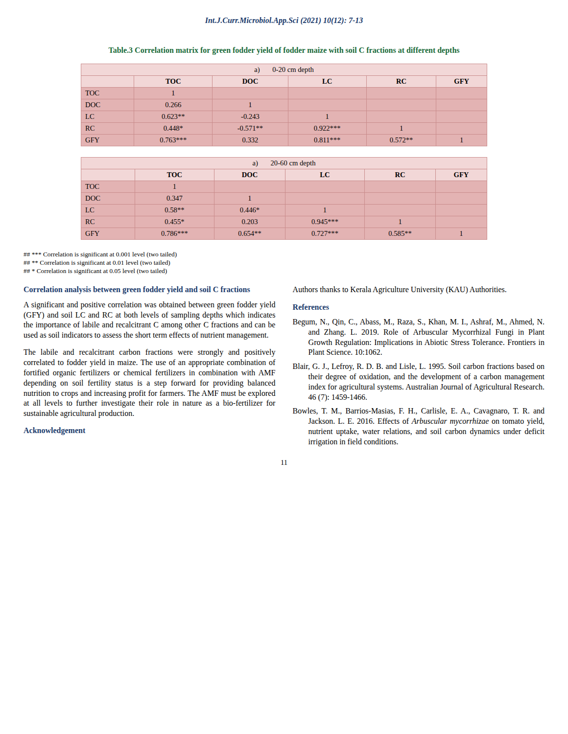Int.J.Curr.Microbiol.App.Sci (2021) 10(12): 7-13
Table.3 Correlation matrix for green fodder yield of fodder maize with soil C fractions at different depths
| a) 0-20 cm depth |
| --- |
| | TOC | DOC | LC | RC | GFY |
| TOC | 1 | | | | |
| DOC | 0.266 | 1 | | | |
| LC | 0.623** | -0.243 | 1 | | |
| RC | 0.448* | -0.571** | 0.922*** | 1 | |
| GFY | 0.763*** | 0.332 | 0.811*** | 0.572** | 1 |
| a) 20-60 cm depth |
| --- |
| | TOC | DOC | LC | RC | GFY |
| TOC | 1 | | | | |
| DOC | 0.347 | 1 | | | |
| LC | 0.58** | 0.446* | 1 | | |
| RC | 0.455* | 0.203 | 0.945*** | 1 | |
| GFY | 0.786*** | 0.654** | 0.727*** | 0.585** | 1 |
## *** Correlation is significant at 0.001 level (two tailed)
## ** Correlation is significant at 0.01 level (two tailed)
## * Correlation is significant at 0.05 level (two tailed)
Correlation analysis between green fodder yield and soil C fractions
A significant and positive correlation was obtained between green fodder yield (GFY) and soil LC and RC at both levels of sampling depths which indicates the importance of labile and recalcitrant C among other C fractions and can be used as soil indicators to assess the short term effects of nutrient management.
The labile and recalcitrant carbon fractions were strongly and positively correlated to fodder yield in maize. The use of an appropriate combination of fortified organic fertilizers or chemical fertilizers in combination with AMF depending on soil fertility status is a step forward for providing balanced nutrition to crops and increasing profit for farmers. The AMF must be explored at all levels to further investigate their role in nature as a bio-fertilizer for sustainable agricultural production.
Acknowledgement
Authors thanks to Kerala Agriculture University (KAU) Authorities.
References
Begum, N., Qin, C., Abass, M., Raza, S., Khan, M. I., Ashraf, M., Ahmed, N. and Zhang. L. 2019. Role of Arbuscular Mycorrhizal Fungi in Plant Growth Regulation: Implications in Abiotic Stress Tolerance. Frontiers in Plant Science. 10:1062.
Blair, G. J., Lefroy, R. D. B. and Lisle, L. 1995. Soil carbon fractions based on their degree of oxidation, and the development of a carbon management index for agricultural systems. Australian Journal of Agricultural Research. 46 (7): 1459-1466.
Bowles, T. M., Barrios-Masias, F. H., Carlisle, E. A., Cavagnaro, T. R. and Jackson. L. E. 2016. Effects of Arbuscular mycorrhizae on tomato yield, nutrient uptake, water relations, and soil carbon dynamics under deficit irrigation in field conditions.
11